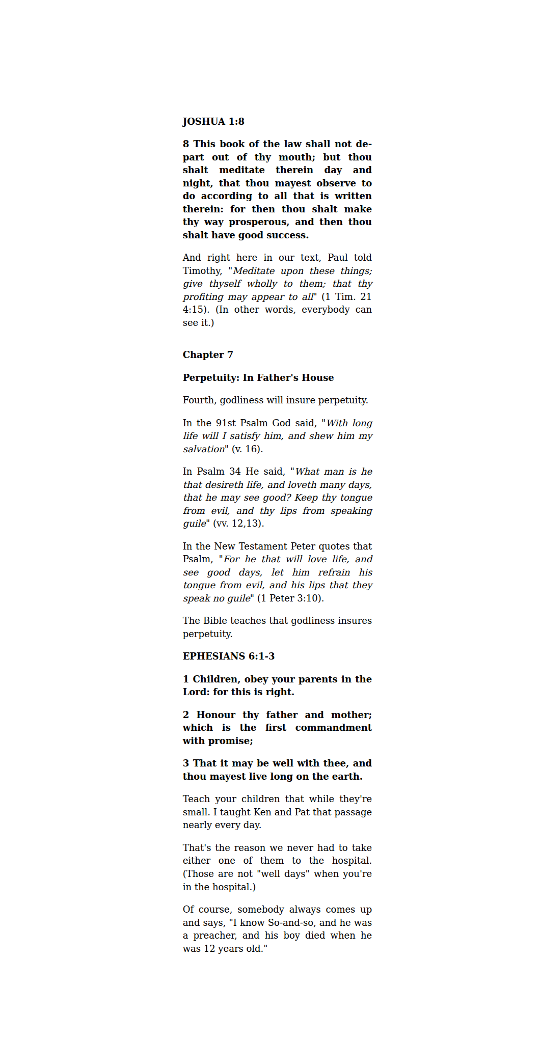JOSHUA 1:8
8 This book of the law shall not depart out of thy mouth; but thou shalt meditate therein day and night, that thou mayest observe to do according to all that is written therein: for then thou shalt make thy way prosperous, and then thou shalt have good success.
And right here in our text, Paul told Timothy, "Meditate upon these things; give thyself wholly to them; that thy profiting may appear to all" (1 Tim. 21 4:15). (In other words, everybody can see it.)
Chapter 7
Perpetuity: In Father's House
Fourth, godliness will insure perpetuity.
In the 91st Psalm God said, "With long life will I satisfy him, and shew him my salvation" (v. 16).
In Psalm 34 He said, "What man is he that desireth life, and loveth many days, that he may see good? Keep thy tongue from evil, and thy lips from speaking guile" (vv. 12,13).
In the New Testament Peter quotes that Psalm, "For he that will love life, and see good days, let him refrain his tongue from evil, and his lips that they speak no guile" (1 Peter 3:10).
The Bible teaches that godliness insures perpetuity.
EPHESIANS 6:1-3
1 Children, obey your parents in the Lord: for this is right.
2 Honour thy father and mother; which is the first commandment with promise;
3 That it may be well with thee, and thou mayest live long on the earth.
Teach your children that while they're small. I taught Ken and Pat that passage nearly every day.
That's the reason we never had to take either one of them to the hospital. (Those are not "well days" when you're in the hospital.)
Of course, somebody always comes up and says, "I know So-and-so, and he was a preacher, and his boy died when he was 12 years old."